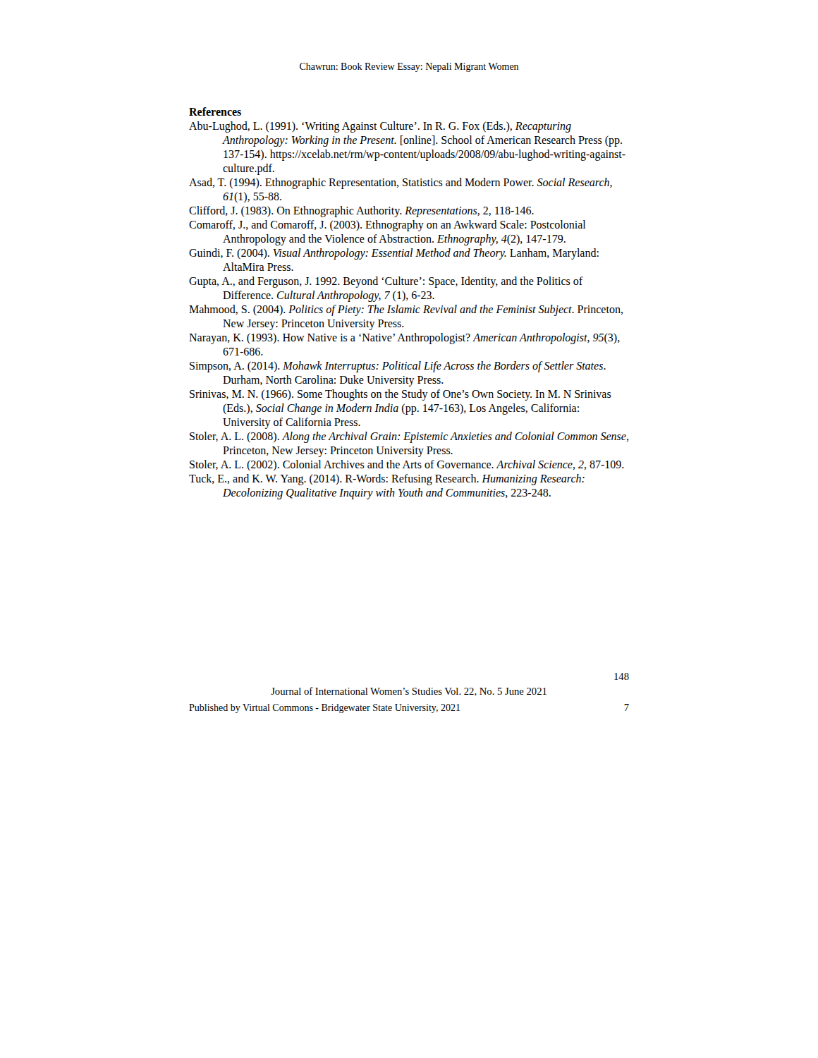Chawrun: Book Review Essay: Nepali Migrant Women
References
Abu-Lughod, L. (1991). ‘Writing Against Culture’. In R. G. Fox (Eds.), Recapturing Anthropology: Working in the Present. [online]. School of American Research Press (pp. 137-154). https://xcelab.net/rm/wp-content/uploads/2008/09/abu-lughod-writing-against-culture.pdf.
Asad, T. (1994). Ethnographic Representation, Statistics and Modern Power. Social Research, 61(1), 55-88.
Clifford, J. (1983). On Ethnographic Authority. Representations, 2, 118-146.
Comaroff, J., and Comaroff, J. (2003). Ethnography on an Awkward Scale: Postcolonial Anthropology and the Violence of Abstraction. Ethnography, 4(2), 147-179.
Guindi, F. (2004). Visual Anthropology: Essential Method and Theory. Lanham, Maryland: AltaMira Press.
Gupta, A., and Ferguson, J. 1992. Beyond ‘Culture’: Space, Identity, and the Politics of Difference. Cultural Anthropology, 7 (1), 6-23.
Mahmood, S. (2004). Politics of Piety: The Islamic Revival and the Feminist Subject. Princeton, New Jersey: Princeton University Press.
Narayan, K. (1993). How Native is a ‘Native’ Anthropologist? American Anthropologist, 95(3), 671-686.
Simpson, A. (2014). Mohawk Interruptus: Political Life Across the Borders of Settler States. Durham, North Carolina: Duke University Press.
Srinivas, M. N. (1966). Some Thoughts on the Study of One’s Own Society. In M. N Srinivas (Eds.), Social Change in Modern India (pp. 147-163), Los Angeles, California: University of California Press.
Stoler, A. L. (2008). Along the Archival Grain: Epistemic Anxieties and Colonial Common Sense, Princeton, New Jersey: Princeton University Press.
Stoler, A. L. (2002). Colonial Archives and the Arts of Governance. Archival Science, 2, 87-109.
Tuck, E., and K. W. Yang. (2014). R-Words: Refusing Research. Humanizing Research: Decolonizing Qualitative Inquiry with Youth and Communities, 223-248.
148
Journal of International Women’s Studies Vol. 22, No. 5 June 2021
Published by Virtual Commons - Bridgewater State University, 2021 7